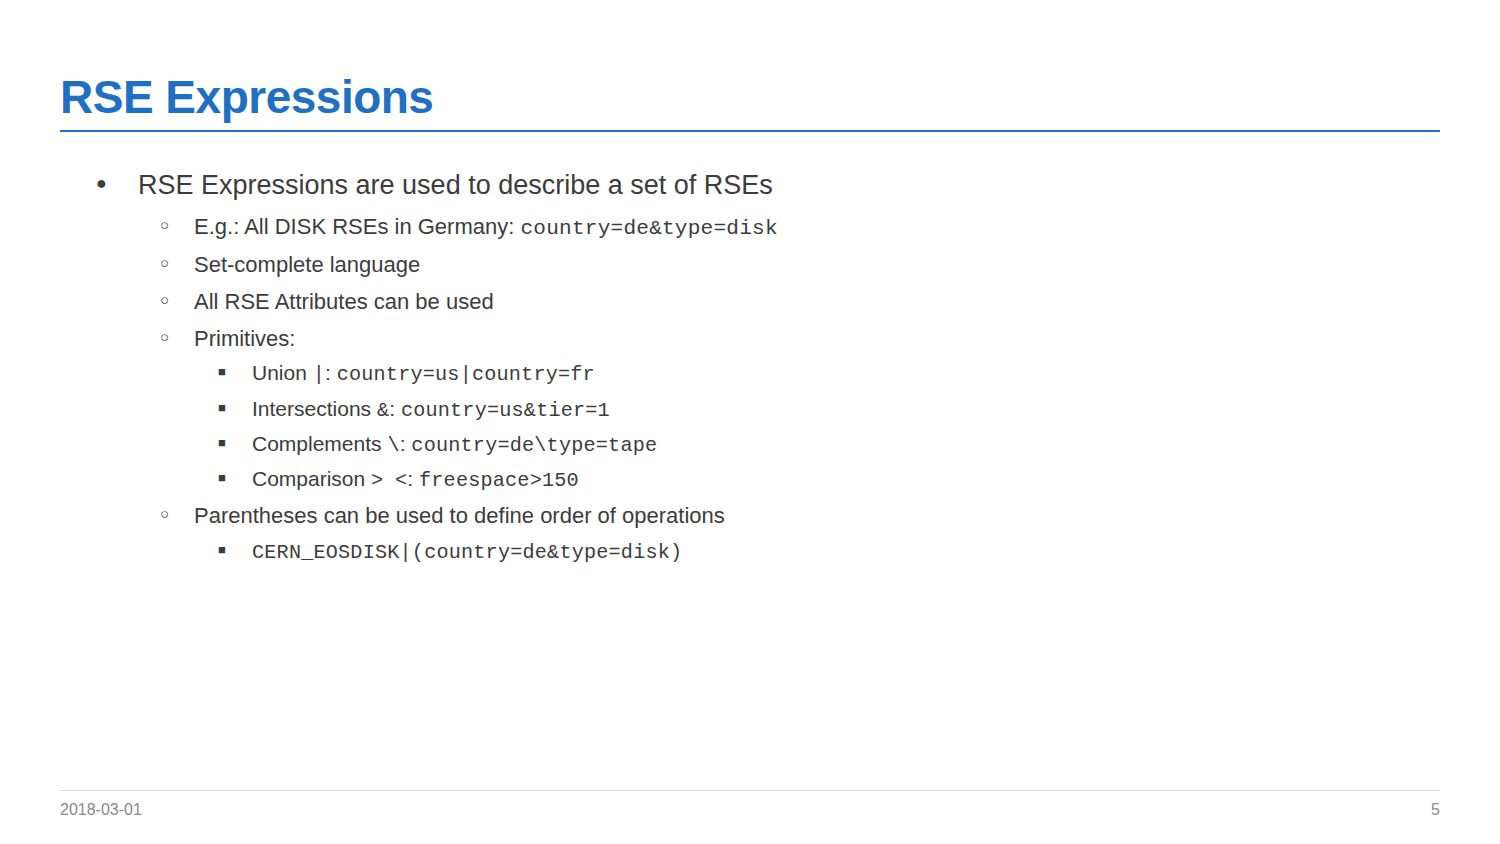RSE Expressions
RSE Expressions are used to describe a set of RSEs
E.g.: All DISK RSEs in Germany: country=de&type=disk
Set-complete language
All RSE Attributes can be used
Primitives:
Union |: country=us|country=fr
Intersections &: country=us&tier=1
Complements \: country=de\type=tape
Comparison > <: freespace>150
Parentheses can be used to define order of operations
CERN_EOSDISK|(country=de&type=disk)
2018-03-01 5